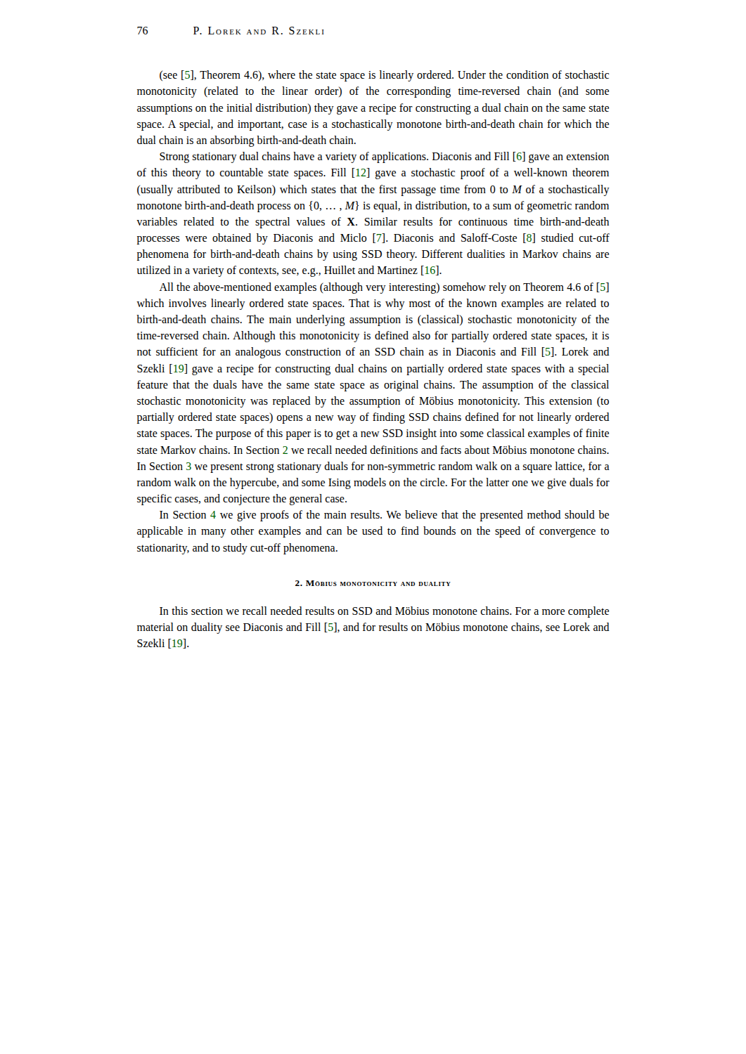76 P. Lorek and R. Szekli
(see [5], Theorem 4.6), where the state space is linearly ordered. Under the condition of stochastic monotonicity (related to the linear order) of the corresponding time-reversed chain (and some assumptions on the initial distribution) they gave a recipe for constructing a dual chain on the same state space. A special, and important, case is a stochastically monotone birth-and-death chain for which the dual chain is an absorbing birth-and-death chain.
Strong stationary dual chains have a variety of applications. Diaconis and Fill [6] gave an extension of this theory to countable state spaces. Fill [12] gave a stochastic proof of a well-known theorem (usually attributed to Keilson) which states that the first passage time from 0 to M of a stochastically monotone birth-and-death process on {0, … , M} is equal, in distribution, to a sum of geometric random variables related to the spectral values of X. Similar results for continuous time birth-and-death processes were obtained by Diaconis and Miclo [7]. Diaconis and Saloff-Coste [8] studied cut-off phenomena for birth-and-death chains by using SSD theory. Different dualities in Markov chains are utilized in a variety of contexts, see, e.g., Huillet and Martinez [16].
All the above-mentioned examples (although very interesting) somehow rely on Theorem 4.6 of [5] which involves linearly ordered state spaces. That is why most of the known examples are related to birth-and-death chains. The main underlying assumption is (classical) stochastic monotonicity of the time-reversed chain. Although this monotonicity is defined also for partially ordered state spaces, it is not sufficient for an analogous construction of an SSD chain as in Diaconis and Fill [5]. Lorek and Szekli [19] gave a recipe for constructing dual chains on partially ordered state spaces with a special feature that the duals have the same state space as original chains. The assumption of the classical stochastic monotonicity was replaced by the assumption of Möbius monotonicity. This extension (to partially ordered state spaces) opens a new way of finding SSD chains defined for not linearly ordered state spaces. The purpose of this paper is to get a new SSD insight into some classical examples of finite state Markov chains. In Section 2 we recall needed definitions and facts about Möbius monotone chains. In Section 3 we present strong stationary duals for non-symmetric random walk on a square lattice, for a random walk on the hypercube, and some Ising models on the circle. For the latter one we give duals for specific cases, and conjecture the general case.
In Section 4 we give proofs of the main results. We believe that the presented method should be applicable in many other examples and can be used to find bounds on the speed of convergence to stationarity, and to study cut-off phenomena.
2. Möbius monotonicity and duality
In this section we recall needed results on SSD and Möbius monotone chains. For a more complete material on duality see Diaconis and Fill [5], and for results on Möbius monotone chains, see Lorek and Szekli [19].